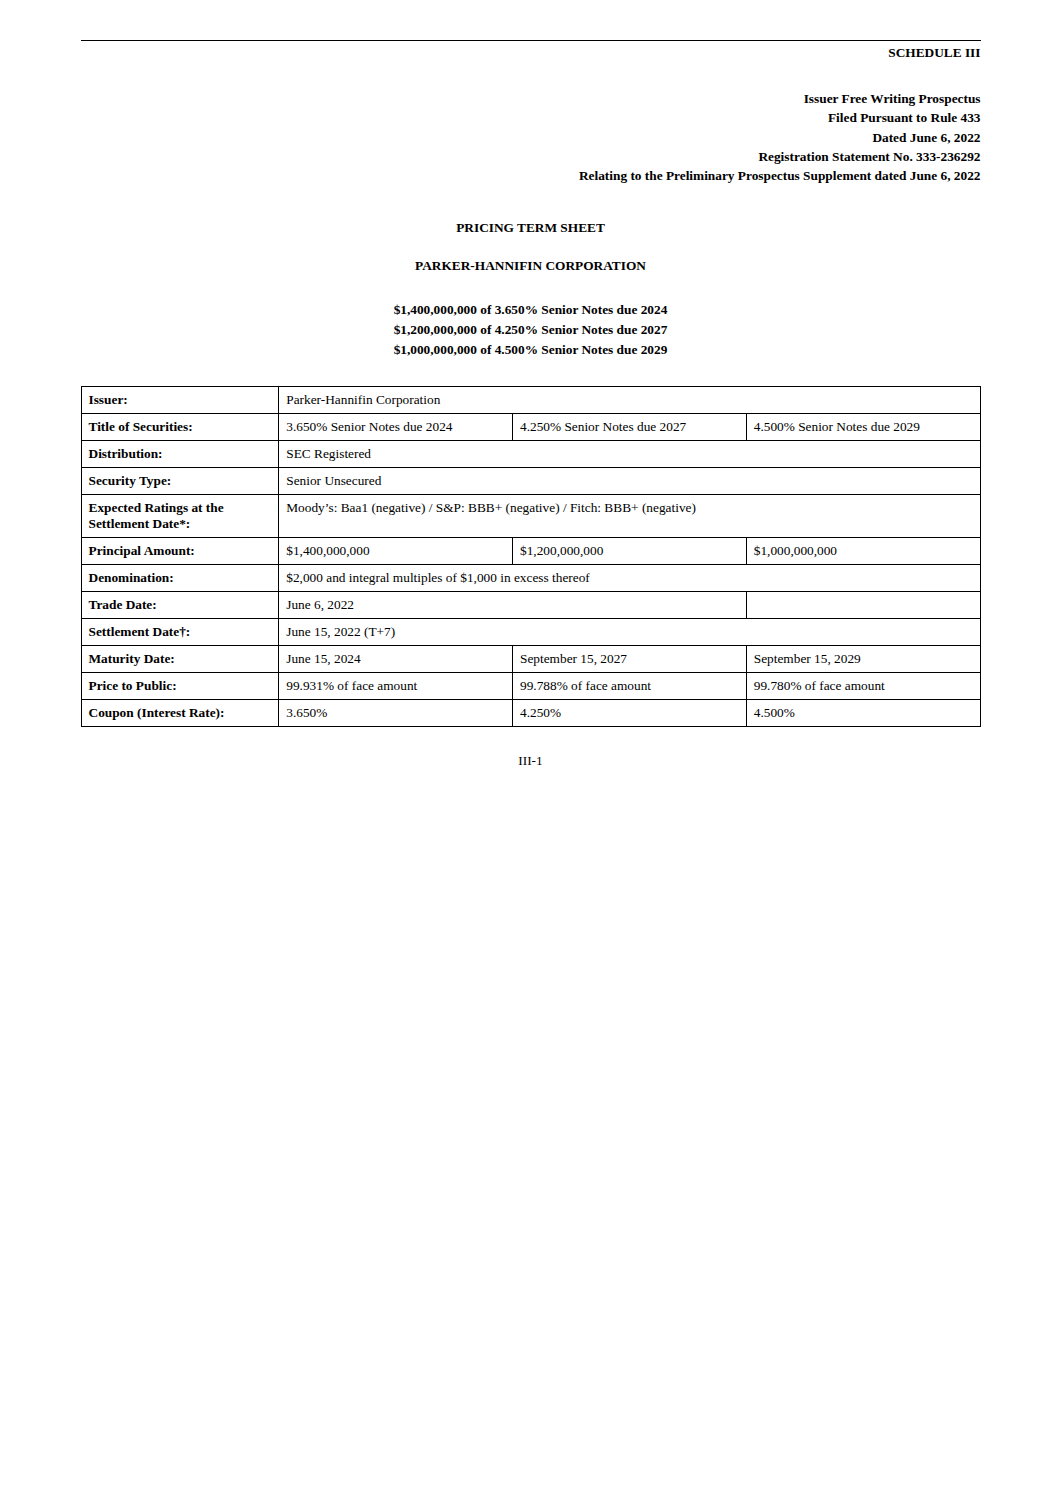SCHEDULE III
Issuer Free Writing Prospectus
Filed Pursuant to Rule 433
Dated June 6, 2022
Registration Statement No. 333-236292
Relating to the Preliminary Prospectus Supplement dated June 6, 2022
PRICING TERM SHEET
PARKER-HANNIFIN CORPORATION
$1,400,000,000 of 3.650% Senior Notes due 2024
$1,200,000,000 of 4.250% Senior Notes due 2027
$1,000,000,000 of 4.500% Senior Notes due 2029
| Issuer: | Parker-Hannifin Corporation |
| Title of Securities: | 3.650% Senior Notes due 2024 | 4.250% Senior Notes due 2027 | 4.500% Senior Notes due 2029 |
| Distribution: | SEC Registered |
| Security Type: | Senior Unsecured |
| Expected Ratings at the Settlement Date*: | Moody’s: Baa1 (negative) / S&P: BBB+ (negative) / Fitch: BBB+ (negative) |
| Principal Amount: | $1,400,000,000 | $1,200,000,000 | $1,000,000,000 |
| Denomination: | $2,000 and integral multiples of $1,000 in excess thereof |
| Trade Date: | June 6, 2022 | |
| Settlement Date†: | June 15, 2022 (T+7) |
| Maturity Date: | June 15, 2024 | September 15, 2027 | September 15, 2029 |
| Price to Public: | 99.931% of face amount | 99.788% of face amount | 99.780% of face amount |
| Coupon (Interest Rate): | 3.650% | 4.250% | 4.500% |
III-1